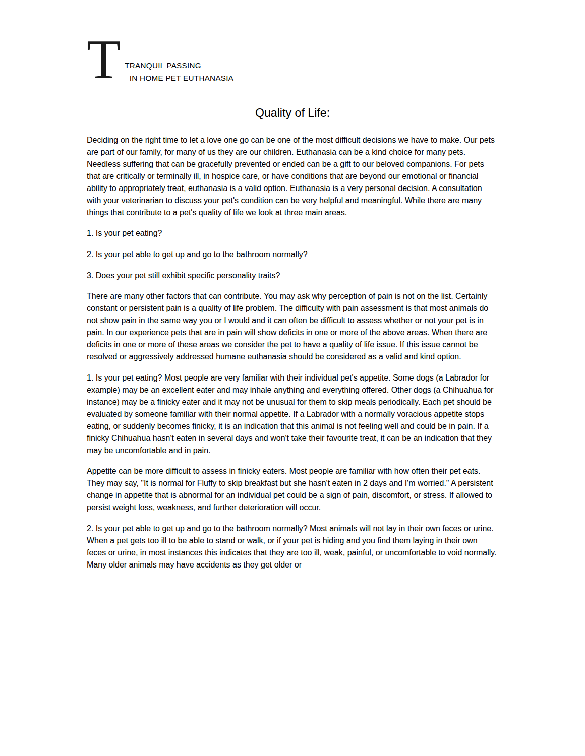T
TRANQUIL PASSING IN HOME PET EUTHANASIA
Quality of Life:
Deciding on the right time to let a love one go can be one of the most difficult decisions we have to make. Our pets are part of our family, for many of us they are our children. Euthanasia can be a kind choice for many pets. Needless suffering that can be gracefully prevented or ended can be a gift to our beloved companions. For pets that are critically or terminally ill, in hospice care, or have conditions that are beyond our emotional or financial ability to appropriately treat, euthanasia is a valid option. Euthanasia is a very personal decision. A consultation with your veterinarian to discuss your pet's condition can be very helpful and meaningful. While there are many things that contribute to a pet's quality of life we look at three main areas.
1. Is your pet eating?
2. Is your pet able to get up and go to the bathroom normally?
3. Does your pet still exhibit specific personality traits?
There are many other factors that can contribute. You may ask why perception of pain is not on the list. Certainly constant or persistent pain is a quality of life problem. The difficulty with pain assessment is that most animals do not show pain in the same way you or I would and it can often be difficult to assess whether or not your pet is in pain. In our experience pets that are in pain will show deficits in one or more of the above areas. When there are deficits in one or more of these areas we consider the pet to have a quality of life issue. If this issue cannot be resolved or aggressively addressed humane euthanasia should be considered as a valid and kind option.
1. Is your pet eating? Most people are very familiar with their individual pet's appetite. Some dogs (a Labrador for example) may be an excellent eater and may inhale anything and everything offered. Other dogs (a Chihuahua for instance) may be a finicky eater and it may not be unusual for them to skip meals periodically. Each pet should be evaluated by someone familiar with their normal appetite. If a Labrador with a normally voracious appetite stops eating, or suddenly becomes finicky, it is an indication that this animal is not feeling well and could be in pain. If a finicky Chihuahua hasn't eaten in several days and won't take their favourite treat, it can be an indication that they may be uncomfortable and in pain.
Appetite can be more difficult to assess in finicky eaters. Most people are familiar with how often their pet eats. They may say, "It is normal for Fluffy to skip breakfast but she hasn't eaten in 2 days and I'm worried." A persistent change in appetite that is abnormal for an individual pet could be a sign of pain, discomfort, or stress. If allowed to persist weight loss, weakness, and further deterioration will occur.
2. Is your pet able to get up and go to the bathroom normally? Most animals will not lay in their own feces or urine. When a pet gets too ill to be able to stand or walk, or if your pet is hiding and you find them laying in their own feces or urine, in most instances this indicates that they are too ill, weak, painful, or uncomfortable to void normally. Many older animals may have accidents as they get older or